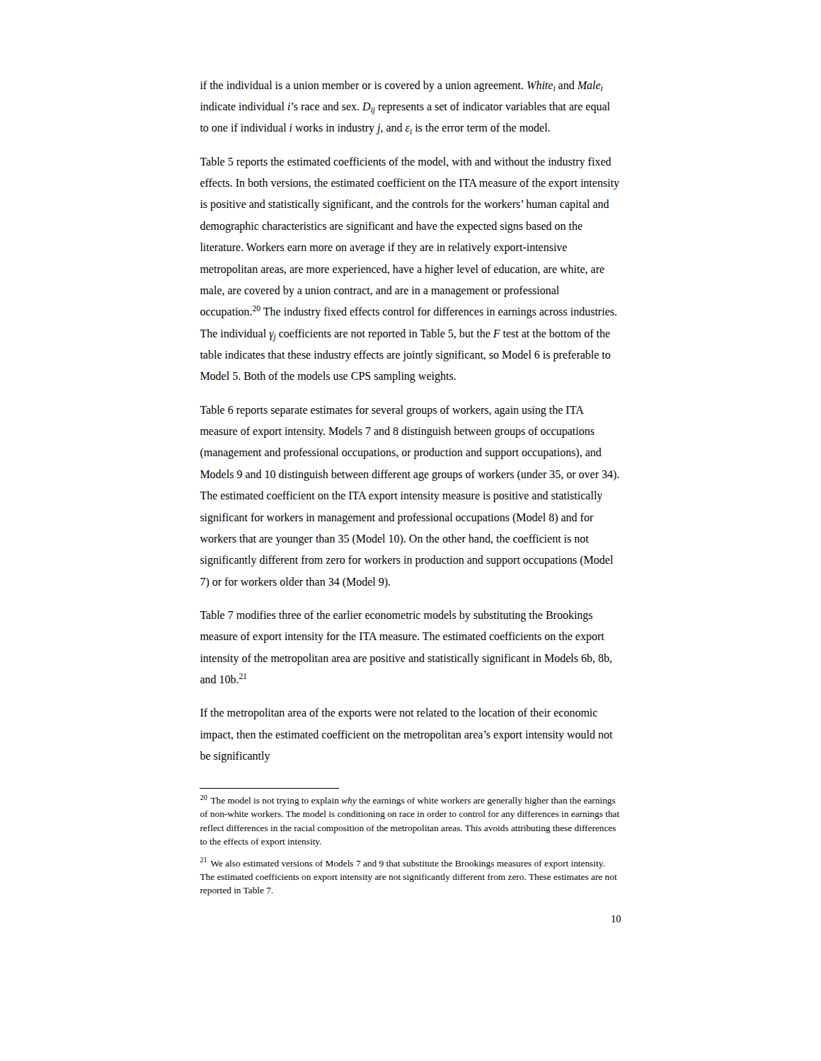if the individual is a union member or is covered by a union agreement. Whitei and Malei indicate individual i’s race and sex. Dij represents a set of indicator variables that are equal to one if individual i works in industry j, and εi is the error term of the model.
Table 5 reports the estimated coefficients of the model, with and without the industry fixed effects. In both versions, the estimated coefficient on the ITA measure of the export intensity is positive and statistically significant, and the controls for the workers’ human capital and demographic characteristics are significant and have the expected signs based on the literature. Workers earn more on average if they are in relatively export-intensive metropolitan areas, are more experienced, have a higher level of education, are white, are male, are covered by a union contract, and are in a management or professional occupation.20 The industry fixed effects control for differences in earnings across industries. The individual γj coefficients are not reported in Table 5, but the F test at the bottom of the table indicates that these industry effects are jointly significant, so Model 6 is preferable to Model 5. Both of the models use CPS sampling weights.
Table 6 reports separate estimates for several groups of workers, again using the ITA measure of export intensity. Models 7 and 8 distinguish between groups of occupations (management and professional occupations, or production and support occupations), and Models 9 and 10 distinguish between different age groups of workers (under 35, or over 34). The estimated coefficient on the ITA export intensity measure is positive and statistically significant for workers in management and professional occupations (Model 8) and for workers that are younger than 35 (Model 10). On the other hand, the coefficient is not significantly different from zero for workers in production and support occupations (Model 7) or for workers older than 34 (Model 9).
Table 7 modifies three of the earlier econometric models by substituting the Brookings measure of export intensity for the ITA measure. The estimated coefficients on the export intensity of the metropolitan area are positive and statistically significant in Models 6b, 8b, and 10b.21
If the metropolitan area of the exports were not related to the location of their economic impact, then the estimated coefficient on the metropolitan area’s export intensity would not be significantly
20 The model is not trying to explain why the earnings of white workers are generally higher than the earnings of non-white workers. The model is conditioning on race in order to control for any differences in earnings that reflect differences in the racial composition of the metropolitan areas. This avoids attributing these differences to the effects of export intensity.
21 We also estimated versions of Models 7 and 9 that substitute the Brookings measures of export intensity. The estimated coefficients on export intensity are not significantly different from zero. These estimates are not reported in Table 7.
10